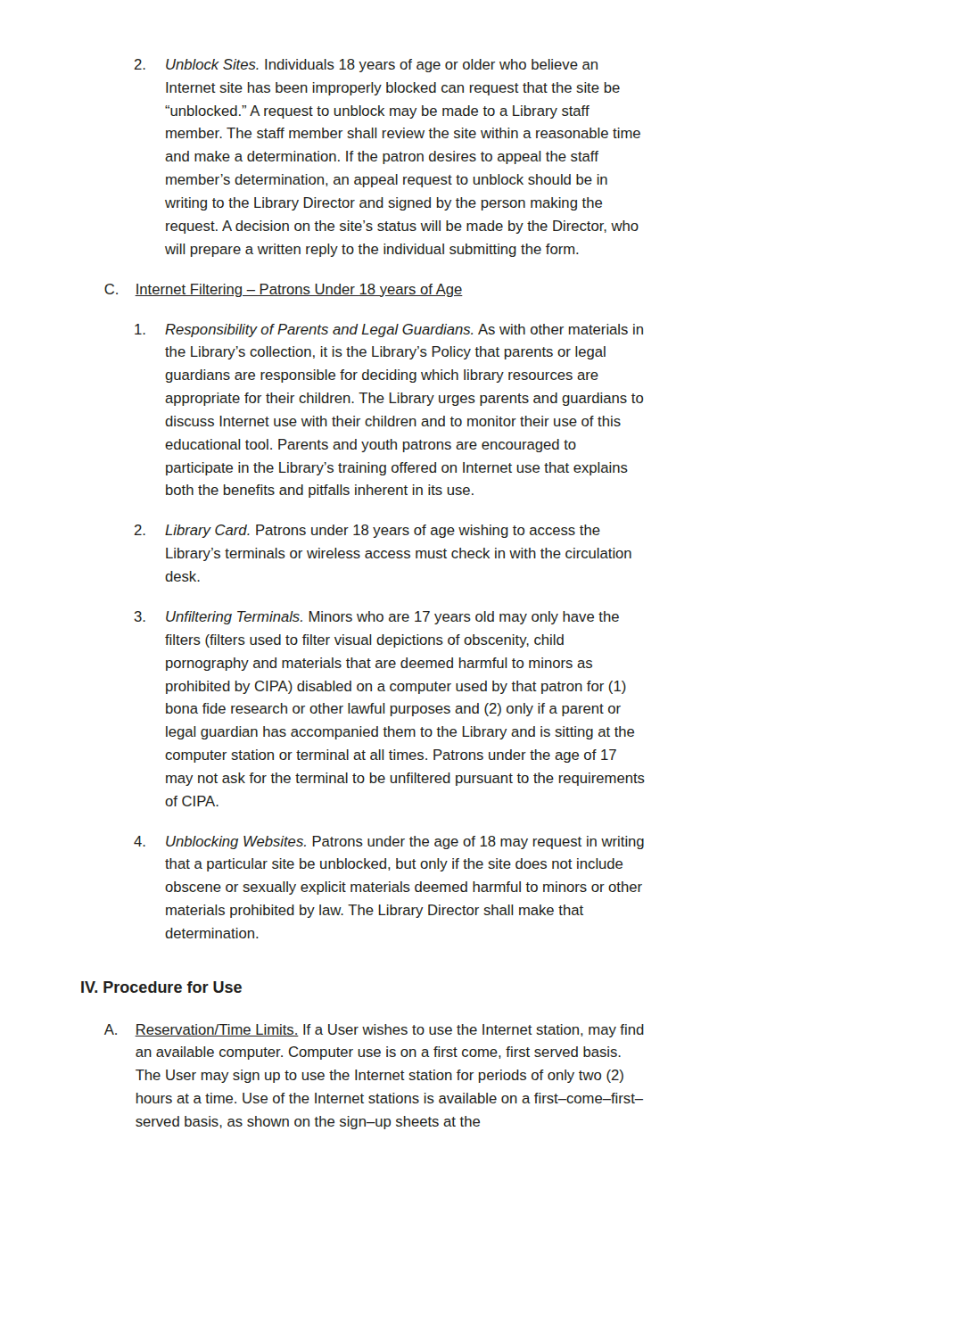2.
Unblock Sites. Individuals 18 years of age or older who believe an Internet site has been improperly blocked can request that the site be “unblocked.” A request to unblock may be made to a Library staff member. The staff member shall review the site within a reasonable time and make a determination. If the patron desires to appeal the staff member’s determination, an appeal request to unblock should be in writing to the Library Director and signed by the person making the request. A decision on the site’s status will be made by the Director, who will prepare a written reply to the individual submitting the form.
C.
Internet Filtering – Patrons Under 18 years of Age
1.
Responsibility of Parents and Legal Guardians. As with other materials in the Library’s collection, it is the Library’s Policy that parents or legal guardians are responsible for deciding which library resources are appropriate for their children. The Library urges parents and guardians to discuss Internet use with their children and to monitor their use of this educational tool. Parents and youth patrons are encouraged to participate in the Library’s training offered on Internet use that explains both the benefits and pitfalls inherent in its use.
2.
Library Card. Patrons under 18 years of age wishing to access the Library’s terminals or wireless access must check in with the circulation desk.
3.
Unfiltering Terminals. Minors who are 17 years old may only have the filters (filters used to filter visual depictions of obscenity, child pornography and materials that are deemed harmful to minors as prohibited by CIPA) disabled on a computer used by that patron for (1) bona fide research or other lawful purposes and (2) only if a parent or legal guardian has accompanied them to the Library and is sitting at the computer station or terminal at all times. Patrons under the age of 17 may not ask for the terminal to be unfiltered pursuant to the requirements of CIPA.
4.
Unblocking Websites. Patrons under the age of 18 may request in writing that a particular site be unblocked, but only if the site does not include obscene or sexually explicit materials deemed harmful to minors or other materials prohibited by law. The Library Director shall make that determination.
IV. Procedure for Use
A.
Reservation/Time Limits. If a User wishes to use the Internet station, may find an available computer. Computer use is on a first come, first served basis. The User may sign up to use the Internet station for periods of only two (2) hours at a time. Use of the Internet stations is available on a first–come–first–served basis, as shown on the sign–up sheets at the